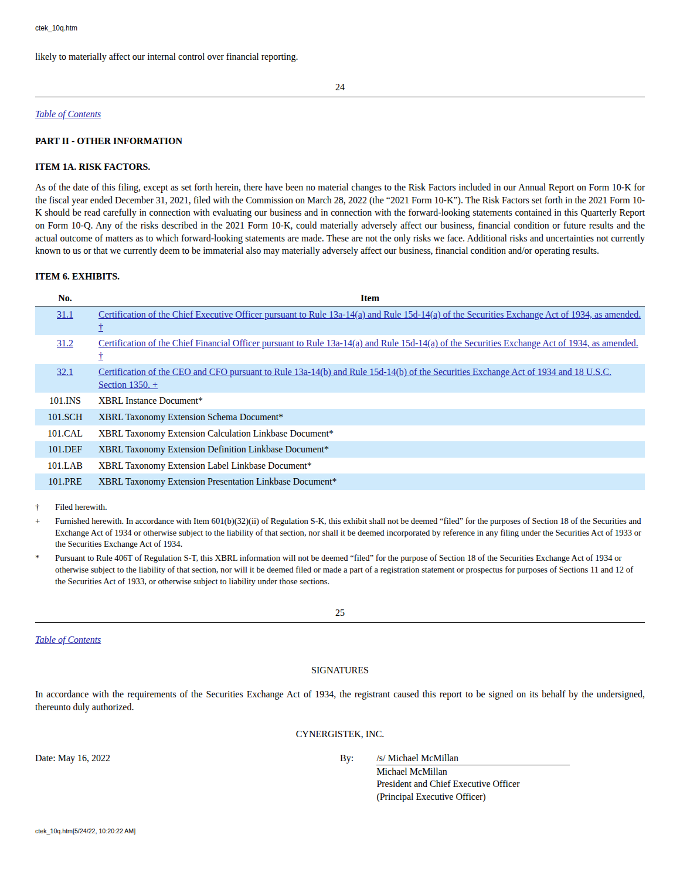ctek_10q.htm
likely to materially affect our internal control over financial reporting.
24
Table of Contents
PART II - OTHER INFORMATION
ITEM 1A. RISK FACTORS.
As of the date of this filing, except as set forth herein, there have been no material changes to the Risk Factors included in our Annual Report on Form 10-K for the fiscal year ended December 31, 2021, filed with the Commission on March 28, 2022 (the “2021 Form 10-K”). The Risk Factors set forth in the 2021 Form 10-K should be read carefully in connection with evaluating our business and in connection with the forward-looking statements contained in this Quarterly Report on Form 10-Q. Any of the risks described in the 2021 Form 10-K, could materially adversely affect our business, financial condition or future results and the actual outcome of matters as to which forward-looking statements are made. These are not the only risks we face. Additional risks and uncertainties not currently known to us or that we currently deem to be immaterial also may materially adversely affect our business, financial condition and/or operating results.
ITEM 6. EXHIBITS.
| No. | Item |
| --- | --- |
| 31.1 | Certification of the Chief Executive Officer pursuant to Rule 13a-14(a) and Rule 15d-14(a) of the Securities Exchange Act of 1934, as amended. † |
| 31.2 | Certification of the Chief Financial Officer pursuant to Rule 13a-14(a) and Rule 15d-14(a) of the Securities Exchange Act of 1934, as amended. † |
| 32.1 | Certification of the CEO and CFO pursuant to Rule 13a-14(b) and Rule 15d-14(b) of the Securities Exchange Act of 1934 and 18 U.S.C. Section 1350. + |
| 101.INS | XBRL Instance Document* |
| 101.SCH | XBRL Taxonomy Extension Schema Document* |
| 101.CAL | XBRL Taxonomy Extension Calculation Linkbase Document* |
| 101.DEF | XBRL Taxonomy Extension Definition Linkbase Document* |
| 101.LAB | XBRL Taxonomy Extension Label Linkbase Document* |
| 101.PRE | XBRL Taxonomy Extension Presentation Linkbase Document* |
| † | Filed herewith. |
| + | Furnished herewith. In accordance with Item 601(b)(32)(ii) of Regulation S-K, this exhibit shall not be deemed “filed” for the purposes of Section 18 of the Securities and Exchange Act of 1934 or otherwise subject to the liability of that section, nor shall it be deemed incorporated by reference in any filing under the Securities Act of 1933 or the Securities Exchange Act of 1934. |
| * | Pursuant to Rule 406T of Regulation S-T, this XBRL information will not be deemed “filed” for the purpose of Section 18 of the Securities Exchange Act of 1934 or otherwise subject to the liability of that section, nor will it be deemed filed or made a part of a registration statement or prospectus for purposes of Sections 11 and 12 of the Securities Act of 1933, or otherwise subject to liability under those sections. |
25
Table of Contents
SIGNATURES
In accordance with the requirements of the Securities Exchange Act of 1934, the registrant caused this report to be signed on its behalf by the undersigned, thereunto duly authorized.
CYNERGISTEK, INC.
| Date: May 16, 2022 | By: | /s/ Michael McMillan |
| | | Michael McMillan |
| | | President and Chief Executive Officer |
| | | (Principal Executive Officer) |
ctek_10q.htm[5/24/22, 10:20:22 AM]